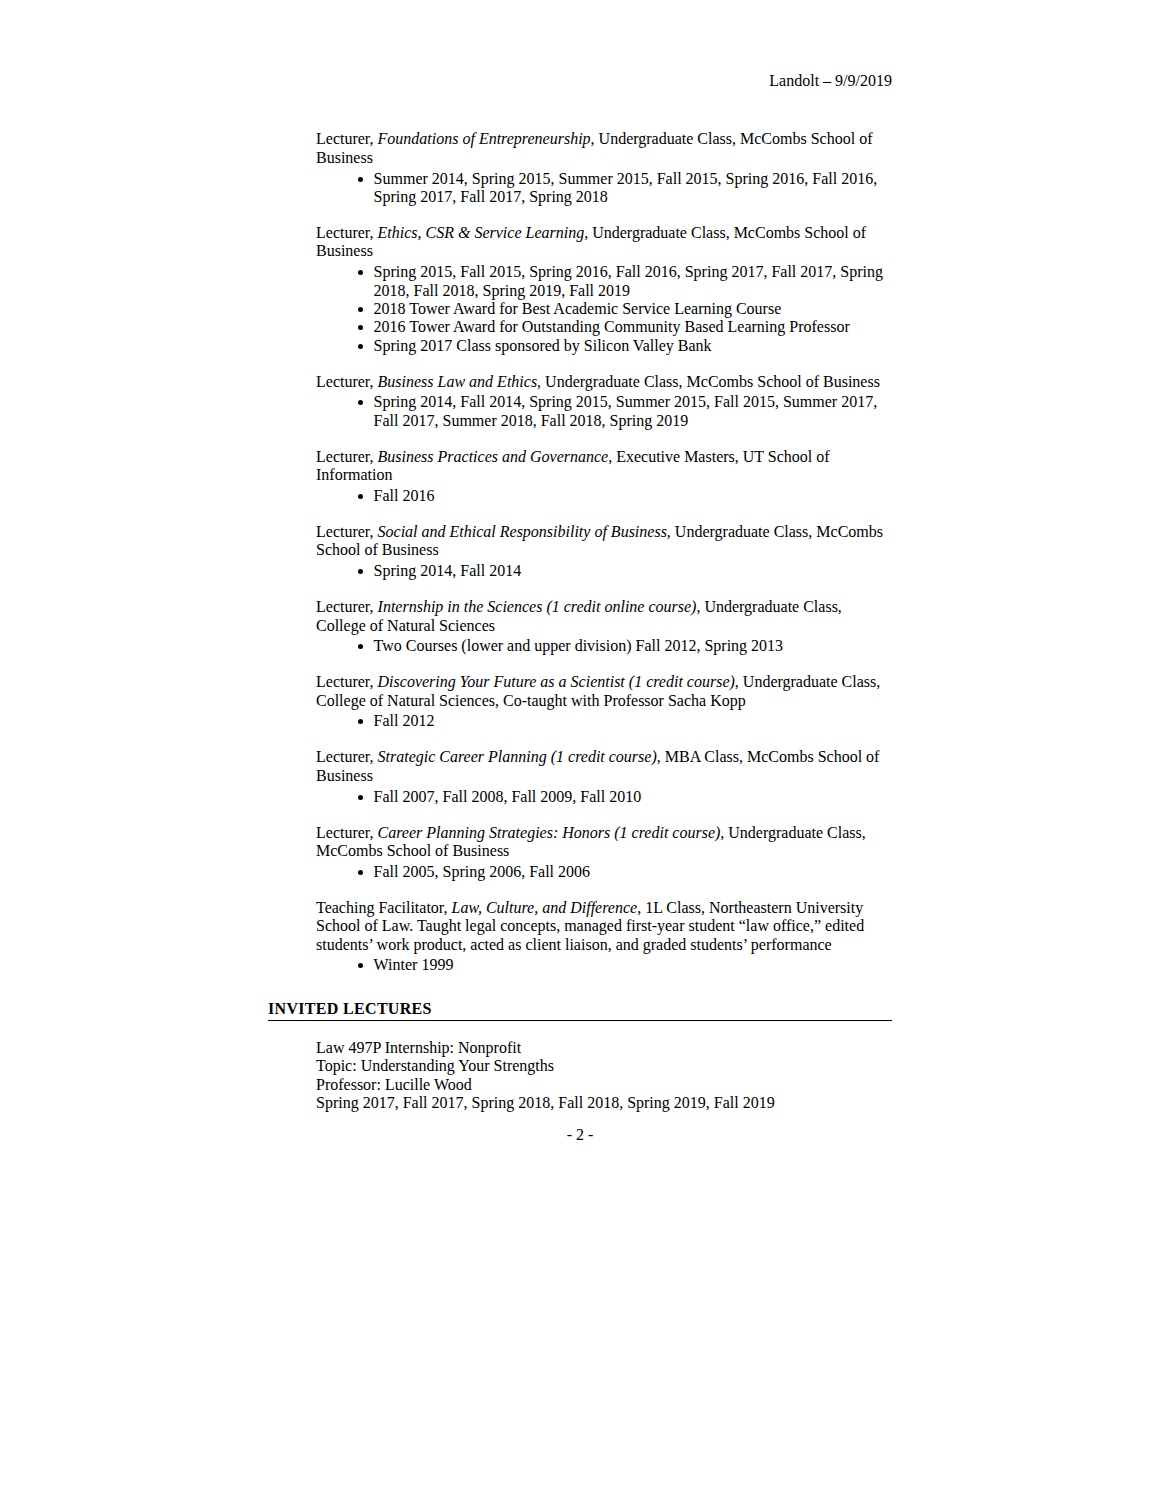Landolt – 9/9/2019
Lecturer, Foundations of Entrepreneurship, Undergraduate Class, McCombs School of Business
Summer 2014, Spring 2015, Summer 2015, Fall 2015, Spring 2016, Fall 2016, Spring 2017, Fall 2017, Spring 2018
Lecturer, Ethics, CSR & Service Learning, Undergraduate Class, McCombs School of Business
Spring 2015, Fall 2015, Spring 2016, Fall 2016, Spring 2017, Fall 2017, Spring 2018, Fall 2018, Spring 2019, Fall 2019
2018 Tower Award for Best Academic Service Learning Course
2016 Tower Award for Outstanding Community Based Learning Professor
Spring 2017 Class sponsored by Silicon Valley Bank
Lecturer, Business Law and Ethics, Undergraduate Class, McCombs School of Business
Spring 2014, Fall 2014, Spring 2015, Summer 2015, Fall 2015, Summer 2017, Fall 2017, Summer 2018, Fall 2018, Spring 2019
Lecturer, Business Practices and Governance, Executive Masters, UT School of Information
Fall 2016
Lecturer, Social and Ethical Responsibility of Business, Undergraduate Class, McCombs School of Business
Spring 2014, Fall 2014
Lecturer, Internship in the Sciences (1 credit online course), Undergraduate Class, College of Natural Sciences
Two Courses (lower and upper division) Fall 2012, Spring 2013
Lecturer, Discovering Your Future as a Scientist (1 credit course), Undergraduate Class, College of Natural Sciences, Co-taught with Professor Sacha Kopp
Fall 2012
Lecturer, Strategic Career Planning (1 credit course), MBA Class, McCombs School of Business
Fall 2007, Fall 2008, Fall 2009, Fall 2010
Lecturer, Career Planning Strategies: Honors (1 credit course), Undergraduate Class, McCombs School of Business
Fall 2005, Spring 2006, Fall 2006
Teaching Facilitator, Law, Culture, and Difference, 1L Class, Northeastern University School of Law. Taught legal concepts, managed first-year student “law office,” edited students’ work product, acted as client liaison, and graded students’ performance
Winter 1999
INVITED LECTURES
Law 497P Internship: Nonprofit
Topic: Understanding Your Strengths
Professor: Lucille Wood
Spring 2017, Fall 2017, Spring 2018, Fall 2018, Spring 2019, Fall 2019
- 2 -